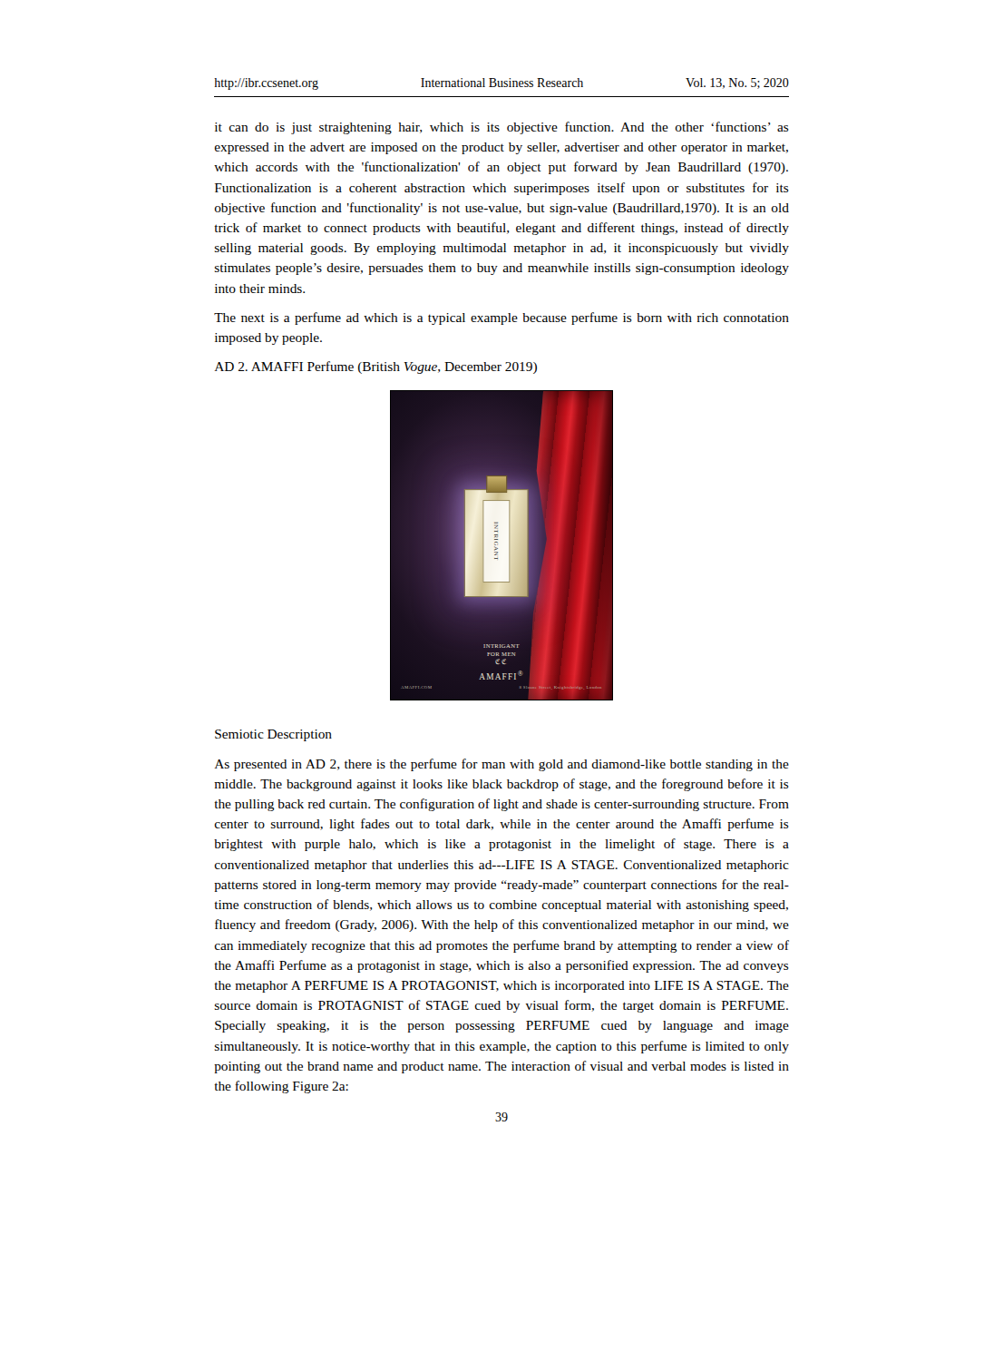http://ibr.ccsenet.org
International Business Research
Vol. 13, No. 5; 2020
it can do is just straightening hair, which is its objective function. And the other ‘functions’ as expressed in the advert are imposed on the product by seller, advertiser and other operator in market, which accords with the 'functionalization' of an object put forward by Jean Baudrillard (1970). Functionalization is a coherent abstraction which superimposes itself upon or substitutes for its objective function and 'functionality' is not use-value, but sign-value (Baudrillard,1970). It is an old trick of market to connect products with beautiful, elegant and different things, instead of directly selling material goods. By employing multimodal metaphor in ad, it inconspicuously but vividly stimulates people’s desire, persuades them to buy and meanwhile instills sign-consumption ideology into their minds.
The next is a perfume ad which is a typical example because perfume is born with rich connotation imposed by people.
AD 2. AMAFFI Perfume (British Vogue, December 2019)
INTRIGANT
INTRIGANT
FOR MEN
ℭℭ
AMAFFI®
AMAFFI.COM 8 Sloane Street, Knightsbridge, London
Semiotic Description
As presented in AD 2, there is the perfume for man with gold and diamond-like bottle standing in the middle. The background against it looks like black backdrop of stage, and the foreground before it is the pulling back red curtain. The configuration of light and shade is center-surrounding structure. From center to surround, light fades out to total dark, while in the center around the Amaffi perfume is brightest with purple halo, which is like a protagonist in the limelight of stage. There is a conventionalized metaphor that underlies this ad---LIFE IS A STAGE. Conventionalized metaphoric patterns stored in long-term memory may provide “ready-made” counterpart connections for the real-time construction of blends, which allows us to combine conceptual material with astonishing speed, fluency and freedom (Grady, 2006). With the help of this conventionalized metaphor in our mind, we can immediately recognize that this ad promotes the perfume brand by attempting to render a view of the Amaffi Perfume as a protagonist in stage, which is also a personified expression. The ad conveys the metaphor A PERFUME IS A PROTAGONIST, which is incorporated into LIFE IS A STAGE. The source domain is PROTAGNIST of STAGE cued by visual form, the target domain is PERFUME. Specially speaking, it is the person possessing PERFUME cued by language and image simultaneously. It is notice-worthy that in this example, the caption to this perfume is limited to only pointing out the brand name and product name. The interaction of visual and verbal modes is listed in the following Figure 2a:
39